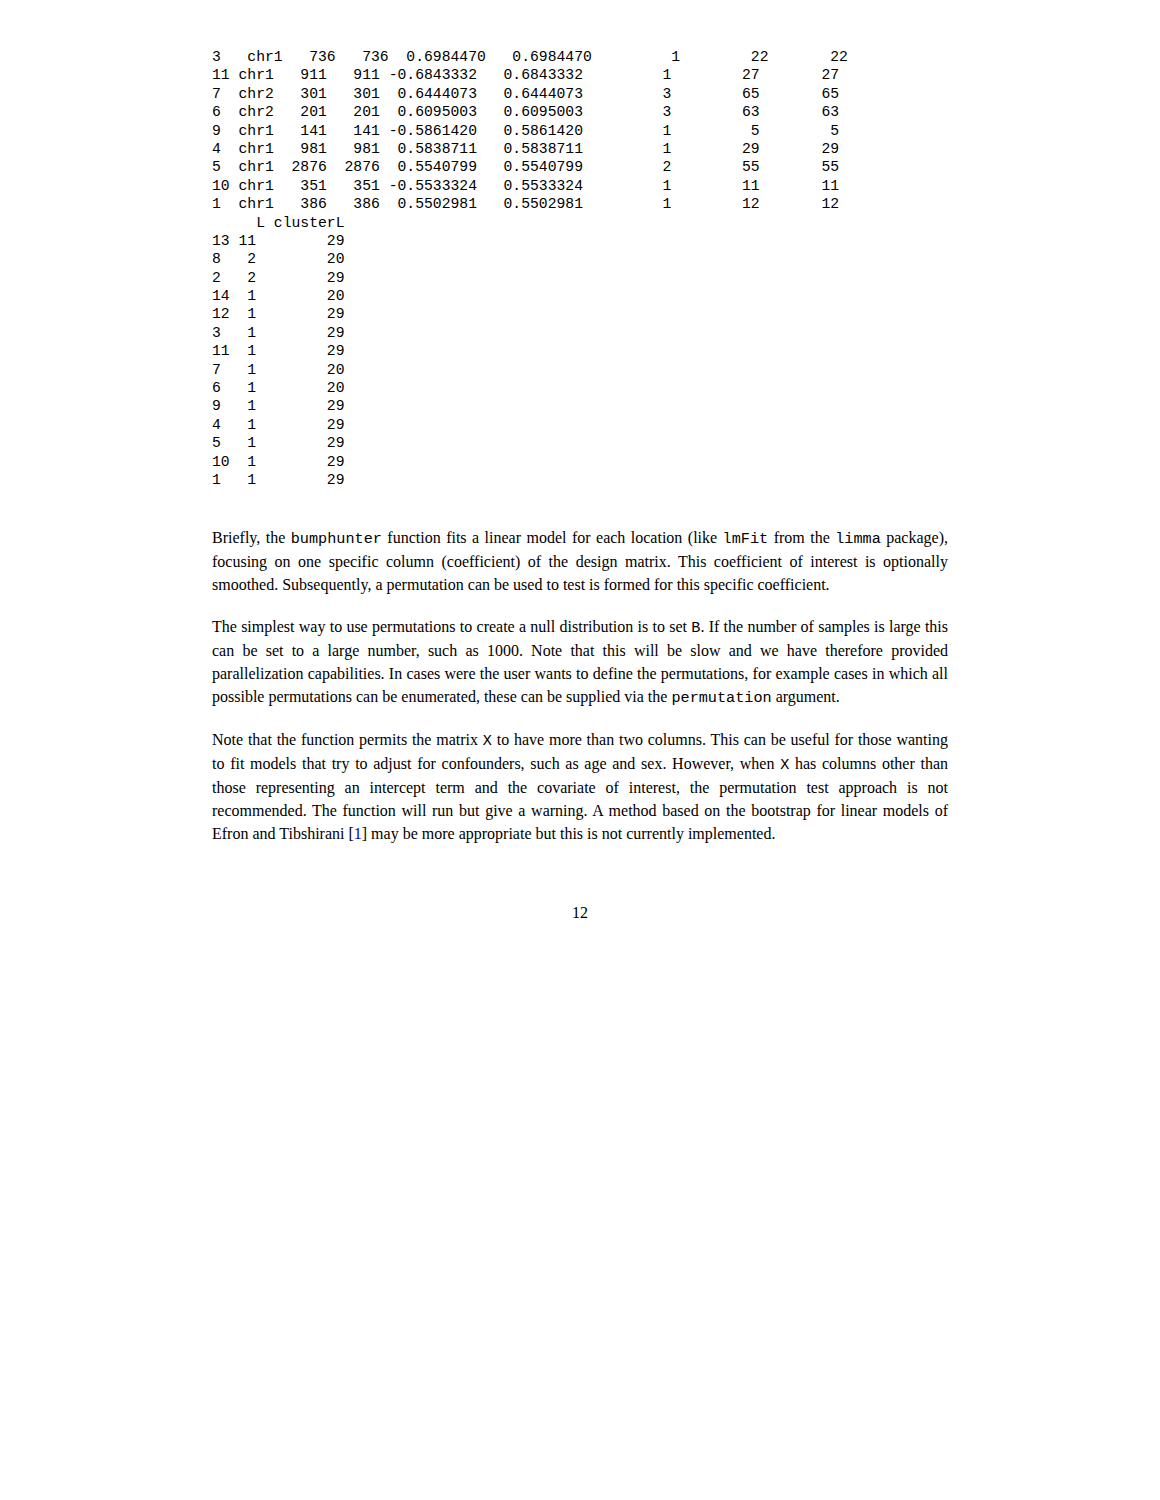3   chr1   736   736  0.6984470   0.6984470         1        22       22
11 chr1   911   911 -0.6843332   0.6843332         1        27       27
7  chr2   301   301  0.6444073   0.6444073         3        65       65
6  chr2   201   201  0.6095003   0.6095003         3        63       63
9  chr1   141   141 -0.5861420   0.5861420         1         5        5
4  chr1   981   981  0.5838711   0.5838711         1        29       29
5  chr1  2876  2876  0.5540799   0.5540799         2        55       55
10 chr1   351   351 -0.5533324   0.5533324         1        11       11
1  chr1   386   386  0.5502981   0.5502981         1        12       12
     L clusterL
13 11        29
8   2        20
2   2        29
14  1        20
12  1        29
3   1        29
11  1        29
7   1        20
6   1        20
9   1        29
4   1        29
5   1        29
10  1        29
1   1        29
Briefly, the bumphunter function fits a linear model for each location (like lmFit from the limma package), focusing on one specific column (coefficient) of the design matrix. This coefficient of interest is optionally smoothed. Subsequently, a permutation can be used to test is formed for this specific coefficient.
The simplest way to use permutations to create a null distribution is to set B. If the number of samples is large this can be set to a large number, such as 1000. Note that this will be slow and we have therefore provided parallelization capabilities. In cases were the user wants to define the permutations, for example cases in which all possible permutations can be enumerated, these can be supplied via the permutation argument.
Note that the function permits the matrix X to have more than two columns. This can be useful for those wanting to fit models that try to adjust for confounders, such as age and sex. However, when X has columns other than those representing an intercept term and the covariate of interest, the permutation test approach is not recommended. The function will run but give a warning. A method based on the bootstrap for linear models of Efron and Tibshirani [1] may be more appropriate but this is not currently implemented.
12